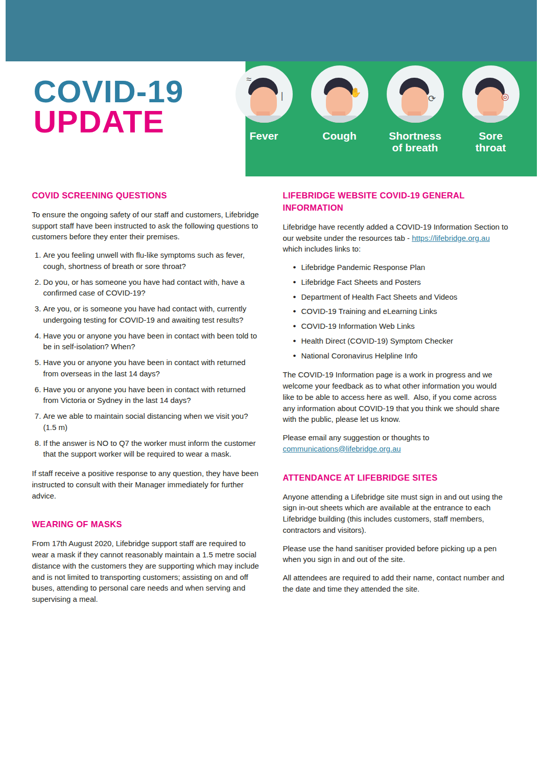COVID-19 UPDATE
≈ |
Fever
✋
Cough
⟳
Shortness
of breath
◎
Sore
throat
COVID Screening Questions
To ensure the ongoing safety of our staff and customers, Lifebridge support staff have been instructed to ask the following questions to customers before they enter their premises.
Are you feeling unwell with flu-like symptoms such as fever, cough, shortness of breath or sore throat?
Do you, or has someone you have had contact with, have a confirmed case of COVID-19?
Are you, or is someone you have had contact with, currently undergoing testing for COVID-19 and awaiting test results?
Have you or anyone you have been in contact with been told to be in self-isolation? When?
Have you or anyone you have been in contact with returned from overseas in the last 14 days?
Have you or anyone you have been in contact with returned from Victoria or Sydney in the last 14 days?
Are we able to maintain social distancing when we visit you? (1.5 m)
If the answer is NO to Q7 the worker must inform the customer that the support worker will be required to wear a mask.
If staff receive a positive response to any question, they have been instructed to consult with their Manager immediately for further advice.
Wearing of Masks
From 17th August 2020, Lifebridge support staff are required to wear a mask if they cannot reasonably maintain a 1.5 metre social distance with the customers they are supporting which may include and is not limited to transporting customers; assisting on and off buses, attending to personal care needs and when serving and supervising a meal.
Lifebridge Website COVID-19 General Information
Lifebridge have recently added a COVID-19 Information Section to our website under the resources tab - https://lifebridge.org.au which includes links to:
Lifebridge Pandemic Response Plan
Lifebridge Fact Sheets and Posters
Department of Health Fact Sheets and Videos
COVID-19 Training and eLearning Links
COVID-19 Information Web Links
Health Direct (COVID-19) Symptom Checker
National Coronavirus Helpline Info
The COVID-19 Information page is a work in progress and we welcome your feedback as to what other information you would like to be able to access here as well. Also, if you come across any information about COVID-19 that you think we should share with the public, please let us know.
Please email any suggestion or thoughts to communications@lifebridge.org.au
Attendance at Lifebridge Sites
Anyone attending a Lifebridge site must sign in and out using the sign in-out sheets which are available at the entrance to each Lifebridge building (this includes customers, staff members, contractors and visitors).
Please use the hand sanitiser provided before picking up a pen when you sign in and out of the site.
All attendees are required to add their name, contact number and the date and time they attended the site.